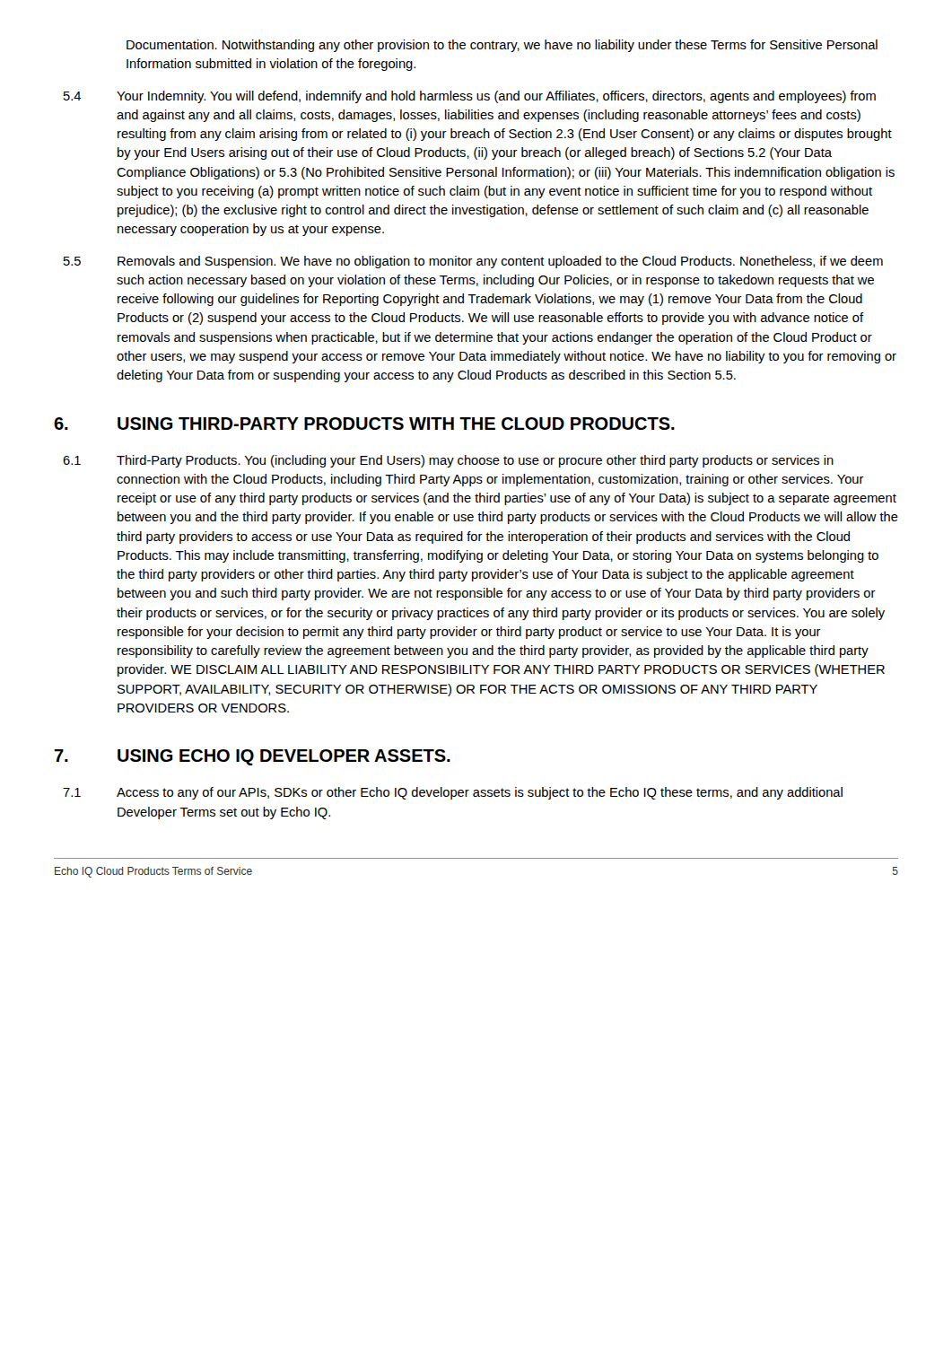Documentation. Notwithstanding any other provision to the contrary, we have no liability under these Terms for Sensitive Personal Information submitted in violation of the foregoing.
5.4
Your Indemnity. You will defend, indemnify and hold harmless us (and our Affiliates, officers, directors, agents and employees) from and against any and all claims, costs, damages, losses, liabilities and expenses (including reasonable attorneys’ fees and costs) resulting from any claim arising from or related to (i) your breach of Section 2.3 (End User Consent) or any claims or disputes brought by your End Users arising out of their use of Cloud Products, (ii) your breach (or alleged breach) of Sections 5.2 (Your Data Compliance Obligations) or 5.3 (No Prohibited Sensitive Personal Information); or (iii) Your Materials. This indemnification obligation is subject to you receiving (a) prompt written notice of such claim (but in any event notice in sufficient time for you to respond without prejudice); (b) the exclusive right to control and direct the investigation, defense or settlement of such claim and (c) all reasonable necessary cooperation by us at your expense.
5.5
Removals and Suspension. We have no obligation to monitor any content uploaded to the Cloud Products. Nonetheless, if we deem such action necessary based on your violation of these Terms, including Our Policies, or in response to takedown requests that we receive following our guidelines for Reporting Copyright and Trademark Violations, we may (1) remove Your Data from the Cloud Products or (2) suspend your access to the Cloud Products. We will use reasonable efforts to provide you with advance notice of removals and suspensions when practicable, but if we determine that your actions endanger the operation of the Cloud Product or other users, we may suspend your access or remove Your Data immediately without notice. We have no liability to you for removing or deleting Your Data from or suspending your access to any Cloud Products as described in this Section 5.5.
6. Using Third-Party Products with the Cloud Products.
6.1
Third-Party Products. You (including your End Users) may choose to use or procure other third party products or services in connection with the Cloud Products, including Third Party Apps or implementation, customization, training or other services. Your receipt or use of any third party products or services (and the third parties’ use of any of Your Data) is subject to a separate agreement between you and the third party provider. If you enable or use third party products or services with the Cloud Products we will allow the third party providers to access or use Your Data as required for the interoperation of their products and services with the Cloud Products. This may include transmitting, transferring, modifying or deleting Your Data, or storing Your Data on systems belonging to the third party providers or other third parties. Any third party provider’s use of Your Data is subject to the applicable agreement between you and such third party provider. We are not responsible for any access to or use of Your Data by third party providers or their products or services, or for the security or privacy practices of any third party provider or its products or services. You are solely responsible for your decision to permit any third party provider or third party product or service to use Your Data. It is your responsibility to carefully review the agreement between you and the third party provider, as provided by the applicable third party provider. WE DISCLAIM ALL LIABILITY AND RESPONSIBILITY FOR ANY THIRD PARTY PRODUCTS OR SERVICES (WHETHER SUPPORT, AVAILABILITY, SECURITY OR OTHERWISE) OR FOR THE ACTS OR OMISSIONS OF ANY THIRD PARTY PROVIDERS OR VENDORS.
7. Using Echo IQ Developer Assets.
7.1
Access to any of our APIs, SDKs or other Echo IQ developer assets is subject to the Echo IQ these terms, and any additional Developer Terms set out by Echo IQ.
Echo IQ Cloud Products Terms of Service 5